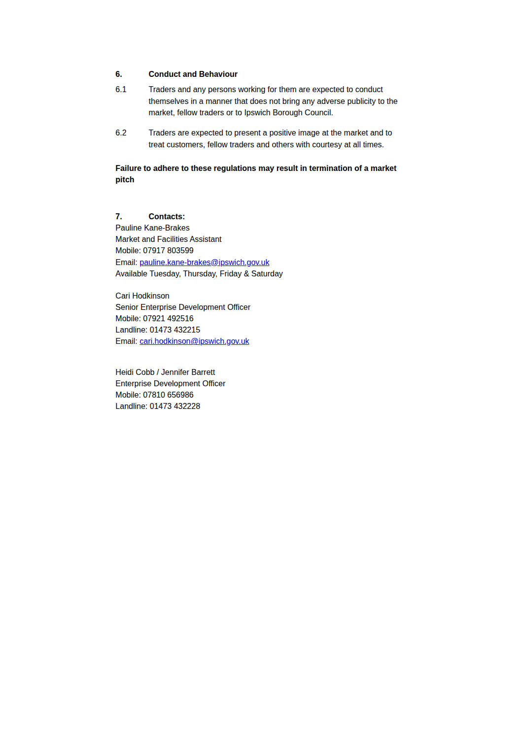6. Conduct and Behaviour
6.1 Traders and any persons working for them are expected to conduct themselves in a manner that does not bring any adverse publicity to the market, fellow traders or to Ipswich Borough Council.
6.2 Traders are expected to present a positive image at the market and to treat customers, fellow traders and others with courtesy at all times.
Failure to adhere to these regulations may result in termination of a market pitch
7. Contacts:
Pauline Kane-Brakes
Market and Facilities Assistant
Mobile: 07917 803599
Email: pauline.kane-brakes@ipswich.gov.uk
Available Tuesday, Thursday, Friday & Saturday
Cari Hodkinson
Senior Enterprise Development Officer
Mobile: 07921 492516
Landline: 01473 432215
Email: cari.hodkinson@ipswich.gov.uk
Heidi Cobb / Jennifer Barrett
Enterprise Development Officer
Mobile: 07810 656986
Landline: 01473 432228